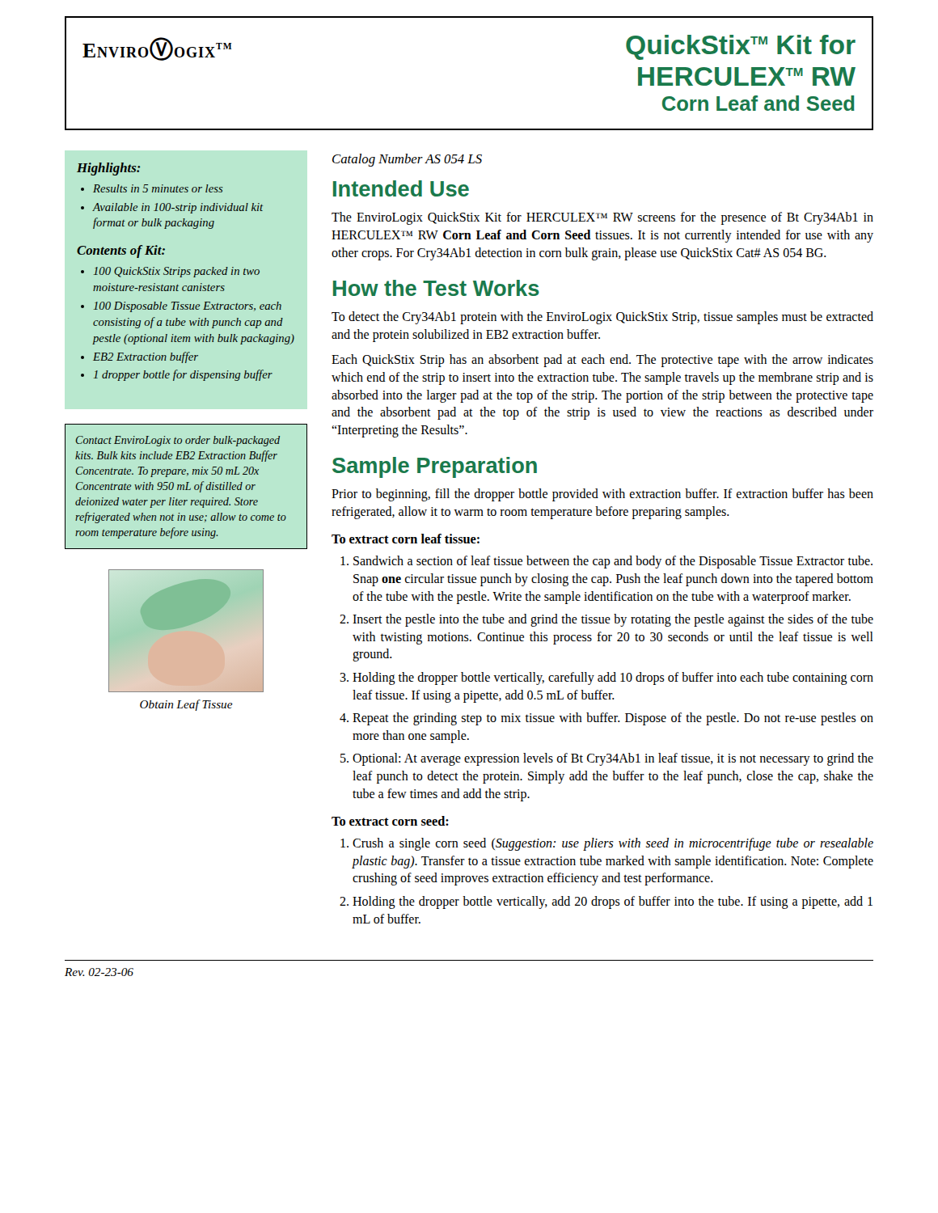EnviroⓋogixTM
QuickStixTM Kit for
HERCULEXTM RW
Corn Leaf and Seed
Highlights:
Results in 5 minutes or less
Available in 100-strip individual kit format or bulk packaging
Contents of Kit:
100 QuickStix Strips packed in two moisture-resistant canisters
100 Disposable Tissue Extractors, each consisting of a tube with punch cap and pestle (optional item with bulk packaging)
EB2 Extraction buffer
1 dropper bottle for dispensing buffer
Contact EnviroLogix to order bulk-packaged kits. Bulk kits include EB2 Extraction Buffer Concentrate. To prepare, mix 50 mL 20x Concentrate with 950 mL of distilled or deionized water per liter required. Store refrigerated when not in use; allow to come to room temperature before using.
Obtain Leaf Tissue
Catalog Number AS 054 LS
Intended Use
The EnviroLogix QuickStix Kit for HERCULEX™ RW screens for the presence of Bt Cry34Ab1 in HERCULEX™ RW Corn Leaf and Corn Seed tissues. It is not currently intended for use with any other crops. For Cry34Ab1 detection in corn bulk grain, please use QuickStix Cat# AS 054 BG.
How the Test Works
To detect the Cry34Ab1 protein with the EnviroLogix QuickStix Strip, tissue samples must be extracted and the protein solubilized in EB2 extraction buffer.
Each QuickStix Strip has an absorbent pad at each end. The protective tape with the arrow indicates which end of the strip to insert into the extraction tube. The sample travels up the membrane strip and is absorbed into the larger pad at the top of the strip. The portion of the strip between the protective tape and the absorbent pad at the top of the strip is used to view the reactions as described under “Interpreting the Results”.
Sample Preparation
Prior to beginning, fill the dropper bottle provided with extraction buffer. If extraction buffer has been refrigerated, allow it to warm to room temperature before preparing samples.
To extract corn leaf tissue:
Sandwich a section of leaf tissue between the cap and body of the Disposable Tissue Extractor tube. Snap one circular tissue punch by closing the cap. Push the leaf punch down into the tapered bottom of the tube with the pestle. Write the sample identification on the tube with a waterproof marker.
Insert the pestle into the tube and grind the tissue by rotating the pestle against the sides of the tube with twisting motions. Continue this process for 20 to 30 seconds or until the leaf tissue is well ground.
Holding the dropper bottle vertically, carefully add 10 drops of buffer into each tube containing corn leaf tissue. If using a pipette, add 0.5 mL of buffer.
Repeat the grinding step to mix tissue with buffer. Dispose of the pestle. Do not re-use pestles on more than one sample.
Optional: At average expression levels of Bt Cry34Ab1 in leaf tissue, it is not necessary to grind the leaf punch to detect the protein. Simply add the buffer to the leaf punch, close the cap, shake the tube a few times and add the strip.
To extract corn seed:
Crush a single corn seed (Suggestion: use pliers with seed in microcentrifuge tube or resealable plastic bag). Transfer to a tissue extraction tube marked with sample identification. Note: Complete crushing of seed improves extraction efficiency and test performance.
Holding the dropper bottle vertically, add 20 drops of buffer into the tube. If using a pipette, add 1 mL of buffer.
Rev. 02-23-06